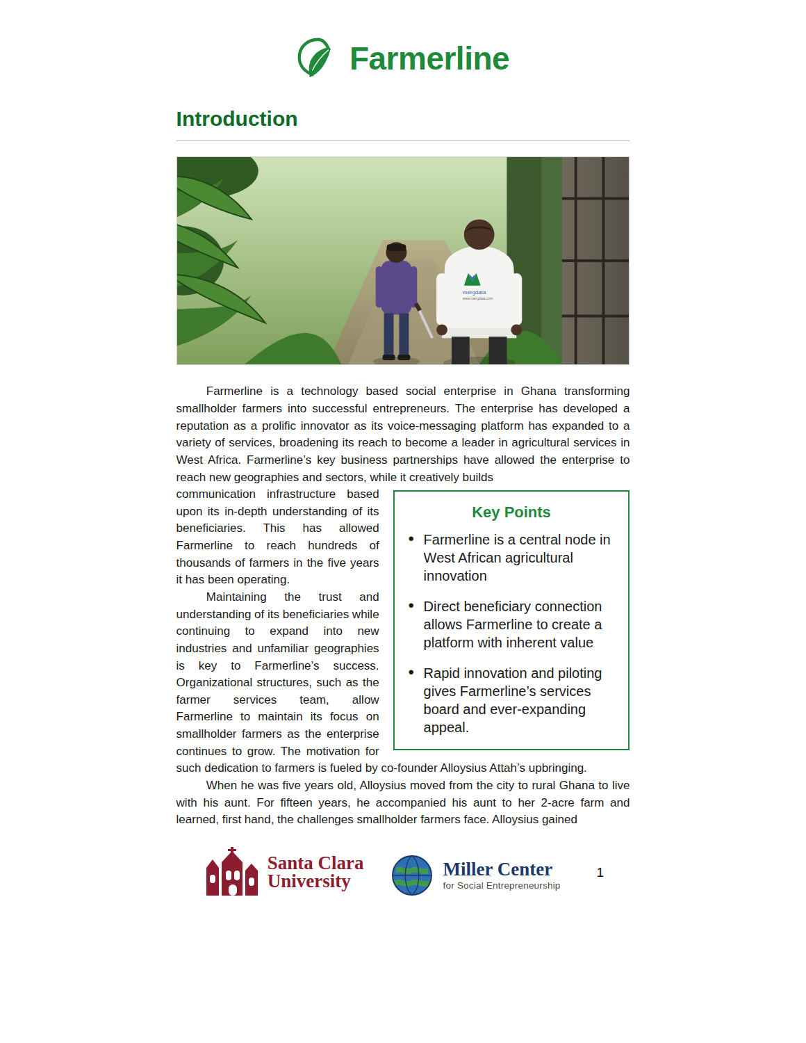Farmerline
Introduction
mergdata www.mergdata.com
Farmerline is a technology based social enterprise in Ghana transforming smallholder farmers into successful entrepreneurs. The enterprise has developed a reputation as a prolific innovator as its voice-messaging platform has expanded to a variety of services, broadening its reach to become a leader in agricultural services in West Africa. Farmerline’s key business partnerships have allowed the enterprise to reach new geographies and sectors, while it creatively builds
Key Points
Farmerline is a central node in West African agricultural innovation
Direct beneficiary connection allows Farmerline to create a platform with inherent value
Rapid innovation and piloting gives Farmerline’s services board and ever-expanding appeal.
communication infrastructure based upon its in-depth understanding of its beneficiaries. This has allowed Farmerline to reach hundreds of thousands of farmers in the five years it has been operating.
Maintaining the trust and understanding of its beneficiaries while continuing to expand into new industries and unfamiliar geographies is key to Farmerline’s success. Organizational structures, such as the farmer services team, allow Farmerline to maintain its focus on smallholder farmers as the enterprise continues to grow. The motivation for such dedication to farmers is fueled by co-founder Alloysius Attah’s upbringing.
When he was five years old, Alloysius moved from the city to rural Ghana to live with his aunt. For fifteen years, he accompanied his aunt to her 2-acre farm and learned, first hand, the challenges smallholder farmers face. Alloysius gained
Santa Clara University
Miller Center for Social Entrepreneurship
1